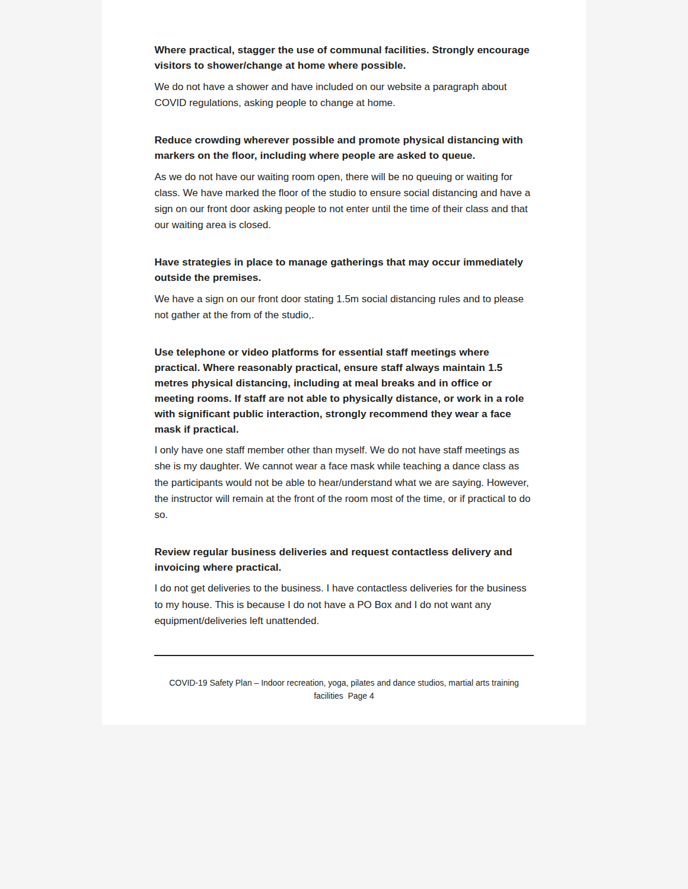Where practical, stagger the use of communal facilities. Strongly encourage visitors to shower/change at home where possible.
We do not have a shower and have included on our website a paragraph about COVID regulations, asking people to change at home.
Reduce crowding wherever possible and promote physical distancing with markers on the floor, including where people are asked to queue.
As we do not have our waiting room open, there will be no queuing or waiting for class. We have marked the floor of the studio to ensure social distancing and have a sign on our front door asking people to not enter until the time of their class and that our waiting area is closed.
Have strategies in place to manage gatherings that may occur immediately outside the premises.
We have a sign on our front door stating 1.5m social distancing rules and to please not gather at the from of the studio,.
Use telephone or video platforms for essential staff meetings where practical. Where reasonably practical, ensure staff always maintain 1.5 metres physical distancing, including at meal breaks and in office or meeting rooms. If staff are not able to physically distance, or work in a role with significant public interaction, strongly recommend they wear a face mask if practical.
I only have one staff member other than myself. We do not have staff meetings as she is my daughter. We cannot wear a face mask while teaching a dance class as the participants would not be able to hear/understand what we are saying. However, the instructor will remain at the front of the room most of the time, or if practical to do so.
Review regular business deliveries and request contactless delivery and invoicing where practical.
I do not get deliveries to the business. I have contactless deliveries for the business to my house. This is because I do not have a PO Box and I do not want any equipment/deliveries left unattended.
COVID-19 Safety Plan – Indoor recreation, yoga, pilates and dance studios, martial arts training facilities Page 4